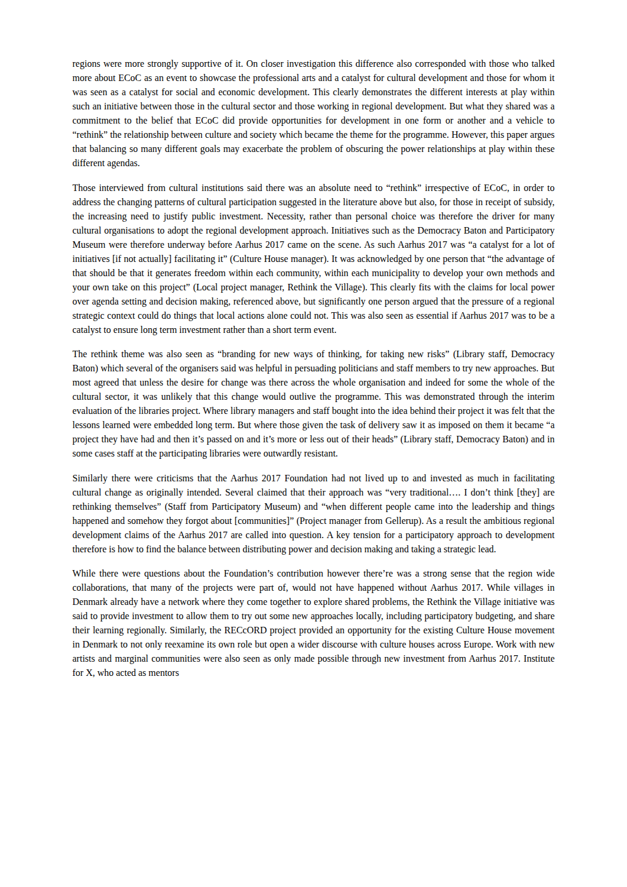regions were more strongly supportive of it. On closer investigation this difference also corresponded with those who talked more about ECoC as an event to showcase the professional arts and a catalyst for cultural development and those for whom it was seen as a catalyst for social and economic development. This clearly demonstrates the different interests at play within such an initiative between those in the cultural sector and those working in regional development. But what they shared was a commitment to the belief that ECoC did provide opportunities for development in one form or another and a vehicle to “rethink” the relationship between culture and society which became the theme for the programme. However, this paper argues that balancing so many different goals may exacerbate the problem of obscuring the power relationships at play within these different agendas.
Those interviewed from cultural institutions said there was an absolute need to “rethink” irrespective of ECoC, in order to address the changing patterns of cultural participation suggested in the literature above but also, for those in receipt of subsidy, the increasing need to justify public investment. Necessity, rather than personal choice was therefore the driver for many cultural organisations to adopt the regional development approach. Initiatives such as the Democracy Baton and Participatory Museum were therefore underway before Aarhus 2017 came on the scene. As such Aarhus 2017 was “a catalyst for a lot of initiatives [if not actually] facilitating it” (Culture House manager). It was acknowledged by one person that “the advantage of that should be that it generates freedom within each community, within each municipality to develop your own methods and your own take on this project” (Local project manager, Rethink the Village). This clearly fits with the claims for local power over agenda setting and decision making, referenced above, but significantly one person argued that the pressure of a regional strategic context could do things that local actions alone could not. This was also seen as essential if Aarhus 2017 was to be a catalyst to ensure long term investment rather than a short term event.
The rethink theme was also seen as “branding for new ways of thinking, for taking new risks” (Library staff, Democracy Baton) which several of the organisers said was helpful in persuading politicians and staff members to try new approaches. But most agreed that unless the desire for change was there across the whole organisation and indeed for some the whole of the cultural sector, it was unlikely that this change would outlive the programme. This was demonstrated through the interim evaluation of the libraries project. Where library managers and staff bought into the idea behind their project it was felt that the lessons learned were embedded long term. But where those given the task of delivery saw it as imposed on them it became “a project they have had and then it’s passed on and it’s more or less out of their heads” (Library staff, Democracy Baton) and in some cases staff at the participating libraries were outwardly resistant.
Similarly there were criticisms that the Aarhus 2017 Foundation had not lived up to and invested as much in facilitating cultural change as originally intended. Several claimed that their approach was “very traditional…. I don’t think [they] are rethinking themselves” (Staff from Participatory Museum) and “when different people came into the leadership and things happened and somehow they forgot about [communities]” (Project manager from Gellerup). As a result the ambitious regional development claims of the Aarhus 2017 are called into question. A key tension for a participatory approach to development therefore is how to find the balance between distributing power and decision making and taking a strategic lead.
While there were questions about the Foundation’s contribution however there’re was a strong sense that the region wide collaborations, that many of the projects were part of, would not have happened without Aarhus 2017. While villages in Denmark already have a network where they come together to explore shared problems, the Rethink the Village initiative was said to provide investment to allow them to try out some new approaches locally, including participatory budgeting, and share their learning regionally. Similarly, the RECcORD project provided an opportunity for the existing Culture House movement in Denmark to not only reexamine its own role but open a wider discourse with culture houses across Europe. Work with new artists and marginal communities were also seen as only made possible through new investment from Aarhus 2017. Institute for X, who acted as mentors